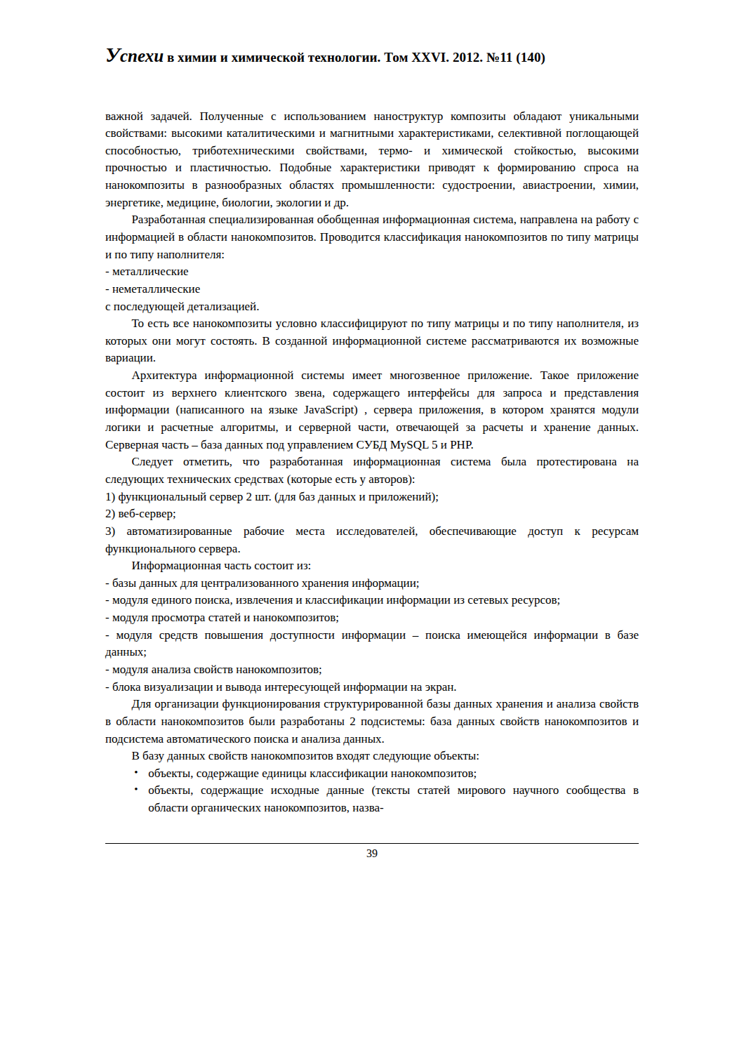Успехи в химии и химической технологии. Том XXVI. 2012. №11 (140)
важной задачей. Полученные с использованием наноструктур композиты обладают уникальными свойствами: высокими каталитическими и магнитными характеристиками, селективной поглощающей способностью, триботехническими свойствами, термо- и химической стойкостью, высокими прочностью и пластичностью. Подобные характеристики приводят к формированию спроса на нанокомпозиты в разнообразных областях промышленности: судостроении, авиастроении, химии, энергетике, медицине, биологии, экологии и др.
Разработанная специализированная обобщенная информационная система, направлена на работу с информацией в области нанокомпозитов. Проводится классификация нанокомпозитов по типу матрицы и по типу наполнителя:
- металлические
- неметаллические
с последующей детализацией.
То есть все нанокомпозиты условно классифицируют по типу матрицы и по типу наполнителя, из которых они могут состоять. В созданной информационной системе рассматриваются их возможные вариации.
Архитектура информационной системы имеет многозвенное приложение. Такое приложение состоит из верхнего клиентского звена, содержащего интерфейсы для запроса и представления информации (написанного на языке JavaScript) , сервера приложения, в котором хранятся модули логики и расчетные алгоритмы, и серверной части, отвечающей за расчеты и хранение данных. Серверная часть – база данных под управлением СУБД MySQL 5 и PHP.
Следует отметить, что разработанная информационная система была протестирована на следующих технических средствах (которые есть у авторов):
1) функциональный сервер 2 шт. (для баз данных и приложений);
2) веб-сервер;
3) автоматизированные рабочие места исследователей, обеспечивающие доступ к ресурсам функционального сервера.
Информационная часть состоит из:
- базы данных для централизованного хранения информации;
- модуля единого поиска, извлечения и классификации информации из сетевых ресурсов;
- модуля просмотра статей и нанокомпозитов;
- модуля средств повышения доступности информации – поиска имеющейся информации в базе данных;
- модуля анализа свойств нанокомпозитов;
- блока визуализации и вывода интересующей информации на экран.
Для организации функционирования структурированной базы данных хранения и анализа свойств в области нанокомпозитов были разработаны 2 подсистемы: база данных свойств нанокомпозитов и подсистема автоматического поиска и анализа данных.
В базу данных свойств нанокомпозитов входят следующие объекты:
объекты, содержащие единицы классификации нанокомпозитов;
объекты, содержащие исходные данные (тексты статей мирового научного сообщества в области органических нанокомпозитов, назва-
39